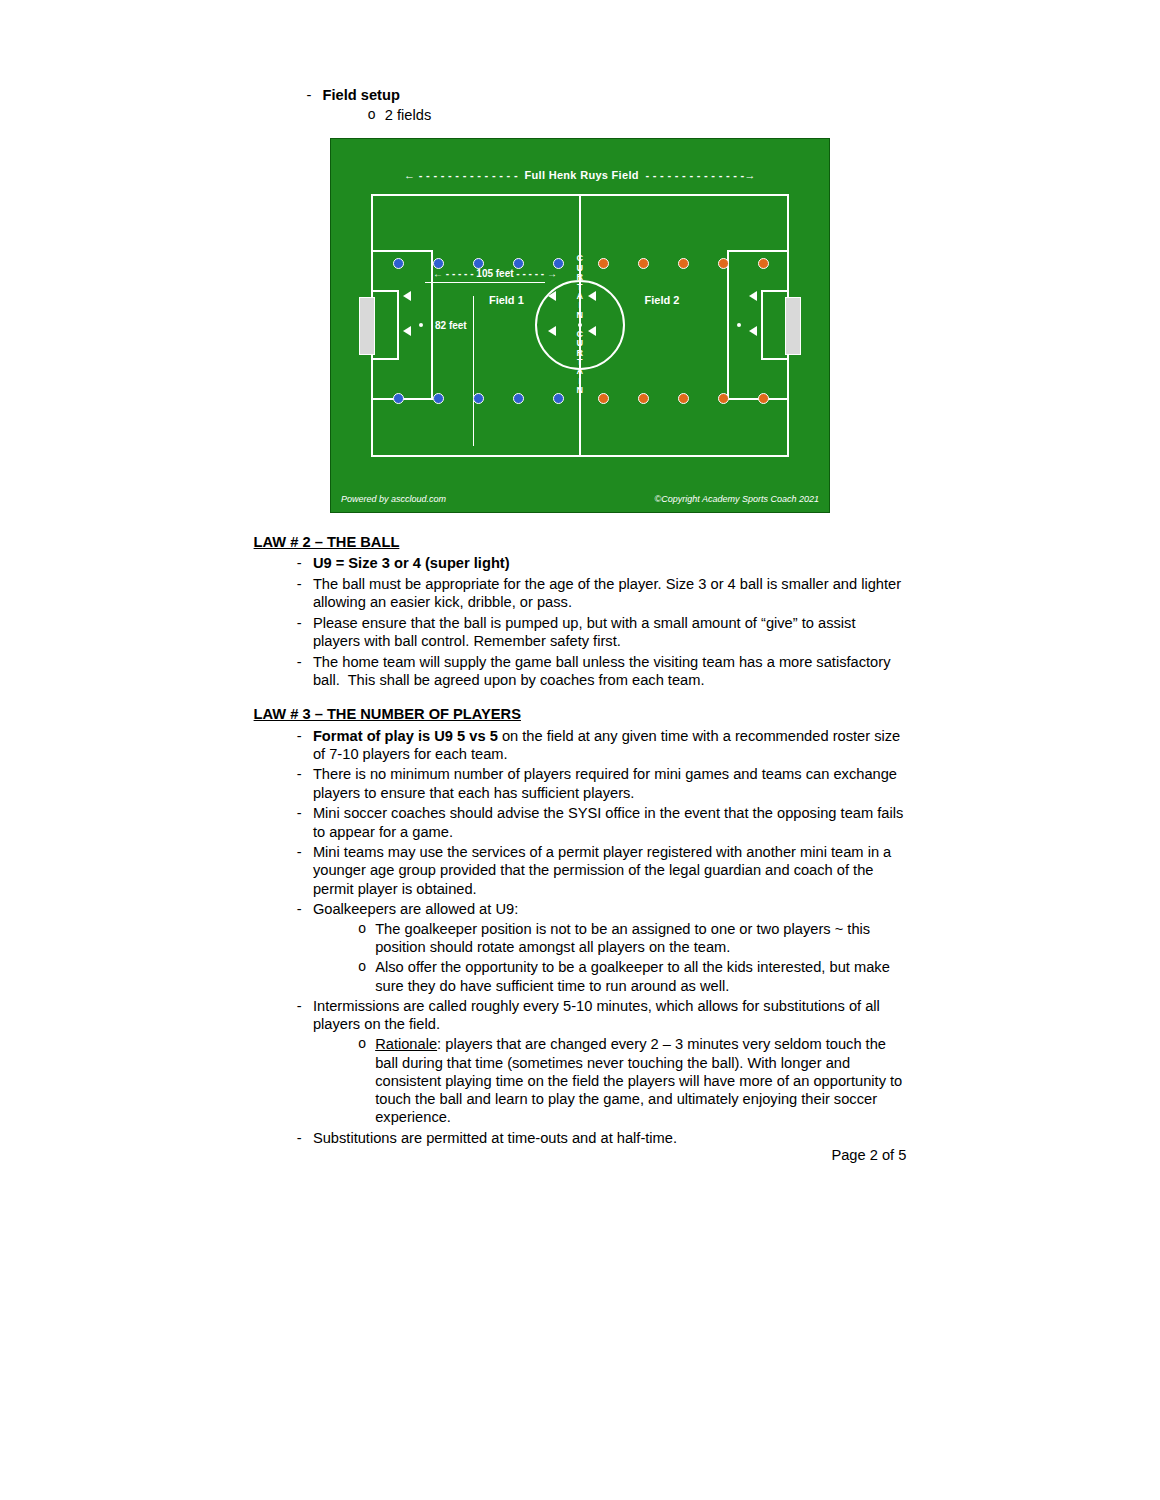Field setup
2 fields
← - - - - - - - - - - - - - - Full Henk Ruys Field - - - - - - - - - - - - - -→
C U R T A I N C U R T A I N
Field 1
Field 2
← - - - - - 105 feet - - - - - →
82 feet
Powered by asccloud.com
©Copyright Academy Sports Coach 2021
LAW # 2 – THE BALL
U9 = Size 3 or 4 (super light)
The ball must be appropriate for the age of the player. Size 3 or 4 ball is smaller and lighter allowing an easier kick, dribble, or pass.
Please ensure that the ball is pumped up, but with a small amount of “give” to assist players with ball control. Remember safety first.
The home team will supply the game ball unless the visiting team has a more satisfactory ball. This shall be agreed upon by coaches from each team.
LAW # 3 – THE NUMBER OF PLAYERS
Format of play is U9 5 vs 5 on the field at any given time with a recommended roster size of 7-10 players for each team.
There is no minimum number of players required for mini games and teams can exchange players to ensure that each has sufficient players.
Mini soccer coaches should advise the SYSI office in the event that the opposing team fails to appear for a game.
Mini teams may use the services of a permit player registered with another mini team in a younger age group provided that the permission of the legal guardian and coach of the permit player is obtained.
Goalkeepers are allowed at U9:
The goalkeeper position is not to be an assigned to one or two players ~ this position should rotate amongst all players on the team.
Also offer the opportunity to be a goalkeeper to all the kids interested, but make sure they do have sufficient time to run around as well.
Intermissions are called roughly every 5-10 minutes, which allows for substitutions of all players on the field.
Rationale: players that are changed every 2 – 3 minutes very seldom touch the ball during that time (sometimes never touching the ball). With longer and consistent playing time on the field the players will have more of an opportunity to touch the ball and learn to play the game, and ultimately enjoying their soccer experience.
Substitutions are permitted at time-outs and at half-time.
Page 2 of 5